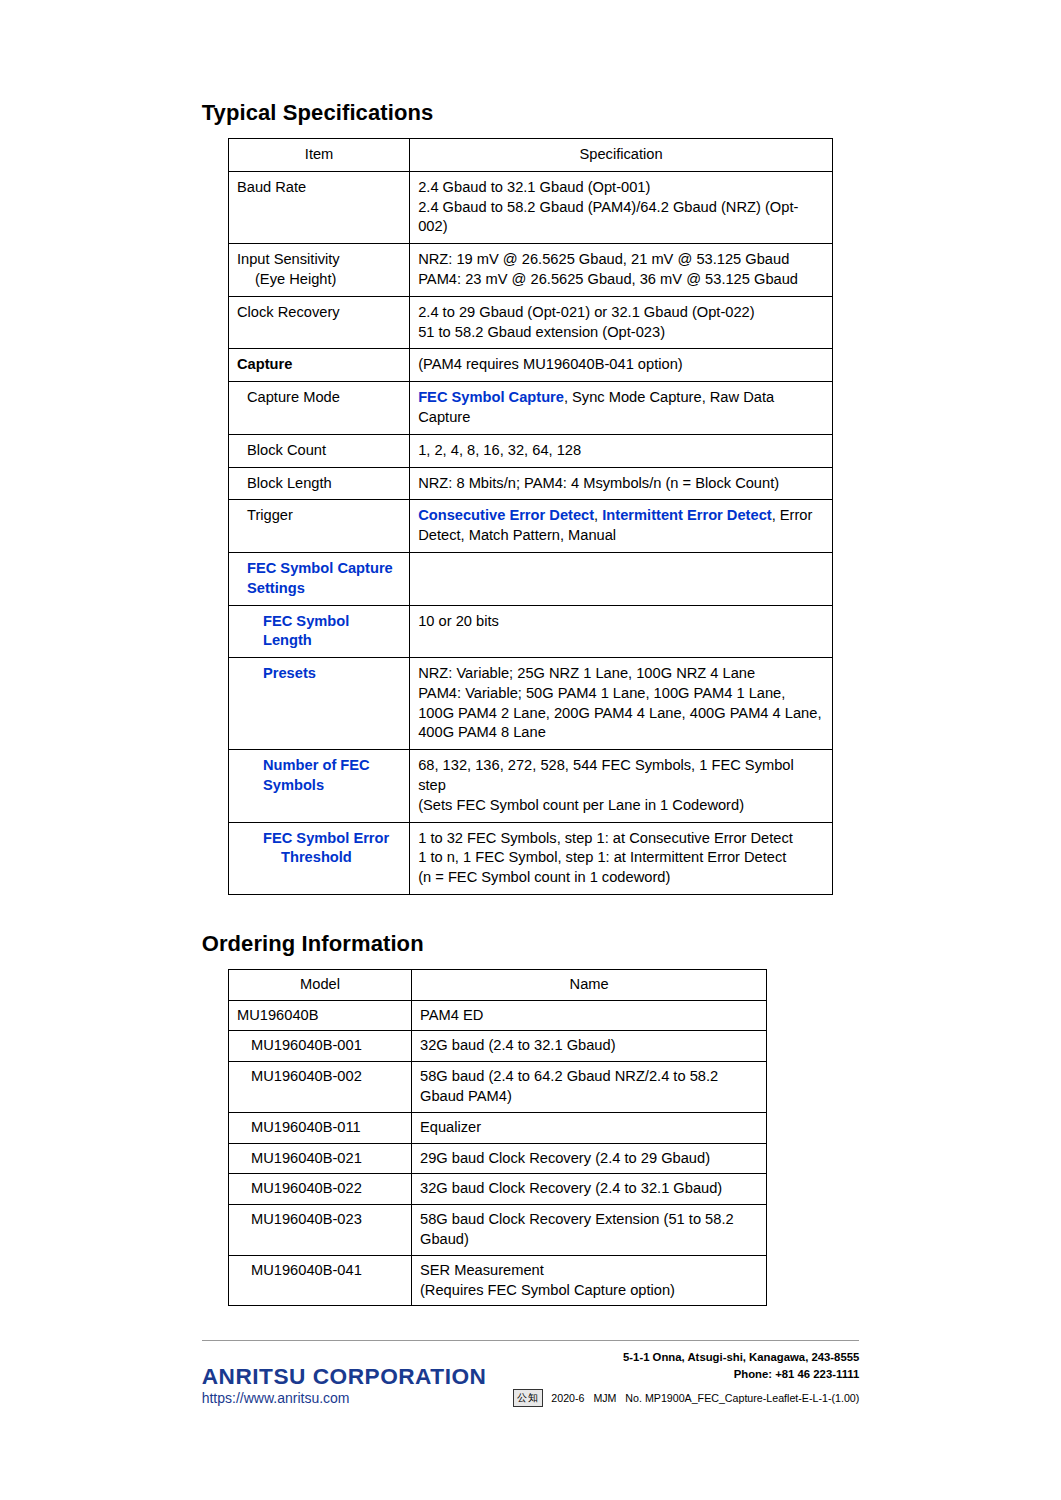Typical Specifications
| Item | Specification |
| --- | --- |
| Baud Rate | 2.4 Gbaud to 32.1 Gbaud (Opt-001) 2.4 Gbaud to 58.2 Gbaud (PAM4)/64.2 Gbaud (NRZ) (Opt-002) |
| Input Sensitivity (Eye Height) | NRZ: 19 mV @ 26.5625 Gbaud, 21 mV @ 53.125 Gbaud PAM4: 23 mV @ 26.5625 Gbaud, 36 mV @ 53.125 Gbaud |
| Clock Recovery | 2.4 to 29 Gbaud (Opt-021) or 32.1 Gbaud (Opt-022) 51 to 58.2 Gbaud extension (Opt-023) |
| Capture | (PAM4 requires MU196040B-041 option) |
| Capture Mode | FEC Symbol Capture , Sync Mode Capture, Raw Data Capture |
| Block Count | 1, 2, 4, 8, 16, 32, 64, 128 |
| Block Length | NRZ: 8 Mbits/n; PAM4: 4 Msymbols/n (n = Block Count) |
| Trigger | Consecutive Error Detect , Intermittent Error Detect , Error Detect, Match Pattern, Manual |
| FEC Symbol Capture Settings | |
| FEC Symbol Length | 10 or 20 bits |
| Presets | NRZ: Variable; 25G NRZ 1 Lane, 100G NRZ 4 Lane PAM4: Variable; 50G PAM4 1 Lane, 100G PAM4 1 Lane, 100G PAM4 2 Lane, 200G PAM4 4 Lane, 400G PAM4 4 Lane, 400G PAM4 8 Lane |
| Number of FEC Symbols | 68, 132, 136, 272, 528, 544 FEC Symbols, 1 FEC Symbol step (Sets FEC Symbol count per Lane in 1 Codeword) |
| FEC Symbol Error Threshold | 1 to 32 FEC Symbols, step 1: at Consecutive Error Detect 1 to n, 1 FEC Symbol, step 1: at Intermittent Error Detect (n = FEC Symbol count in 1 codeword) |
Ordering Information
| Model | Name |
| --- | --- |
| MU196040B | PAM4 ED |
| MU196040B-001 | 32G baud (2.4 to 32.1 Gbaud) |
| MU196040B-002 | 58G baud (2.4 to 64.2 Gbaud NRZ/2.4 to 58.2 Gbaud PAM4) |
| MU196040B-011 | Equalizer |
| MU196040B-021 | 29G baud Clock Recovery (2.4 to 29 Gbaud) |
| MU196040B-022 | 32G baud Clock Recovery (2.4 to 32.1 Gbaud) |
| MU196040B-023 | 58G baud Clock Recovery Extension (51 to 58.2 Gbaud) |
| MU196040B-041 | SER Measurement (Requires FEC Symbol Capture option) |
ANRITSU CORPORATION
https://www.anritsu.com
5-1-1 Onna, Atsugi-shi, Kanagawa, 243-8555
Phone: +81 46 223-1111
公知 2020-6 MJM No. MP1900A_FEC_Capture-Leaflet-E-L-1-(1.00)